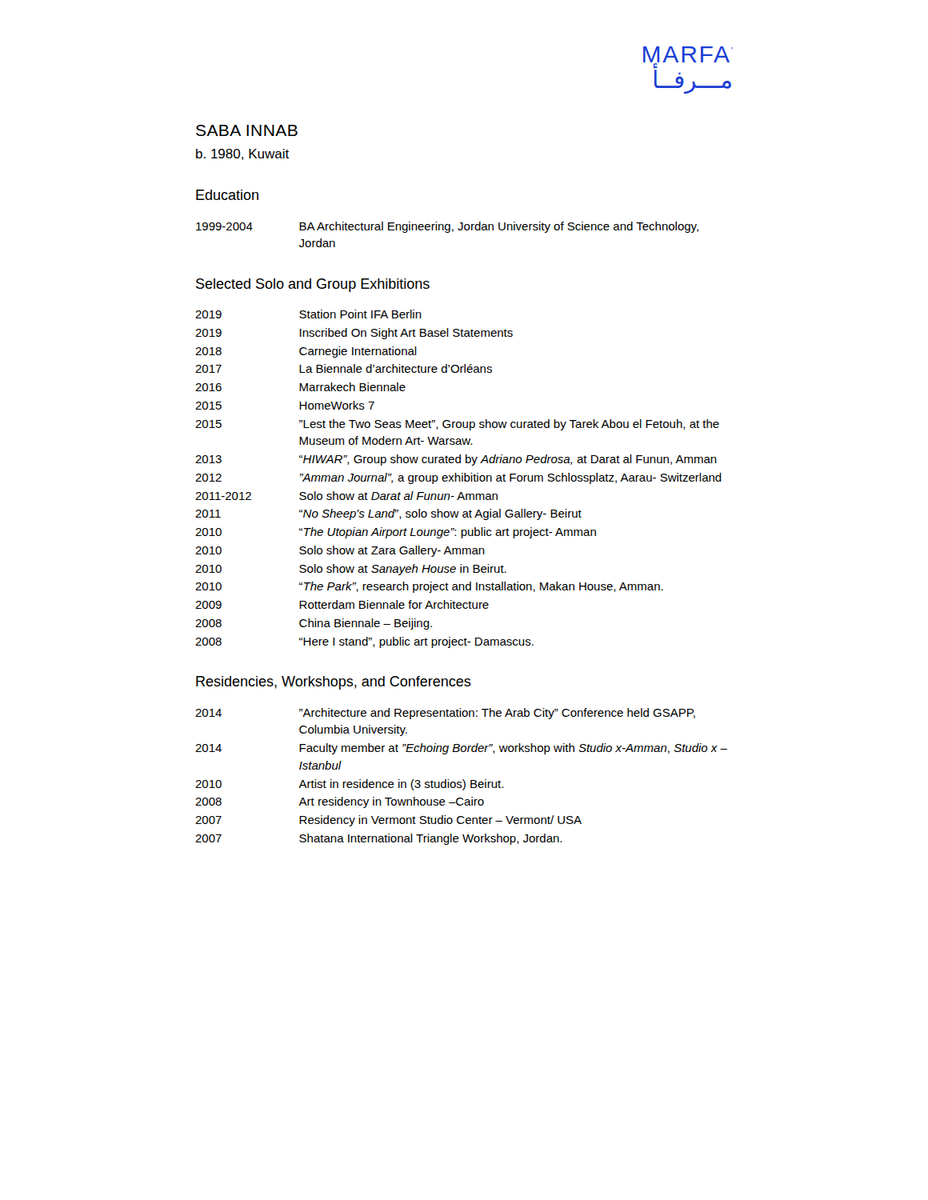MARFA' مـــرفــأ
SABA INNAB
b. 1980, Kuwait
Education
| 1999-2004 | BA Architectural Engineering, Jordan University of Science and Technology, Jordan |
Selected Solo and Group Exhibitions
| 2019 | Station Point IFA Berlin |
| 2019 | Inscribed On Sight Art Basel Statements |
| 2018 | Carnegie International |
| 2017 | La Biennale d’architecture d’Orléans |
| 2016 | Marrakech Biennale |
| 2015 | HomeWorks 7 |
| 2015 | ”Lest the Two Seas Meet”, Group show curated by Tarek Abou el Fetouh, at the Museum of Modern Art- Warsaw. |
| 2013 | “ HIWAR” , Group show curated by Adriano Pedrosa, at Darat al Funun, Amman |
| 2012 | ”Amman Journal”, a group exhibition at Forum Schlossplatz, Aarau- Switzerland |
| 2011-2012 | Solo show at Darat al Funun - Amman |
| 2011 | “ No Sheep's Land ”, solo show at Agial Gallery- Beirut |
| 2010 | “ The Utopian Airport Lounge” : public art project- Amman |
| 2010 | Solo show at Zara Gallery- Amman |
| 2010 | Solo show at Sanayeh House in Beirut. |
| 2010 | “ The Park” , research project and Installation, Makan House, Amman. |
| 2009 | Rotterdam Biennale for Architecture |
| 2008 | China Biennale – Beijing. |
| 2008 | “Here I stand”, public art project- Damascus. |
Residencies, Workshops, and Conferences
| 2014 | ”Architecture and Representation: The Arab City” Conference held GSAPP, Columbia University. |
| 2014 | Faculty member at ”Echoing Border” , workshop with Studio x-Amman , Studio x – Istanbul |
| 2010 | Artist in residence in (3 studios) Beirut. |
| 2008 | Art residency in Townhouse –Cairo |
| 2007 | Residency in Vermont Studio Center – Vermont/ USA |
| 2007 | Shatana International Triangle Workshop, Jordan. |